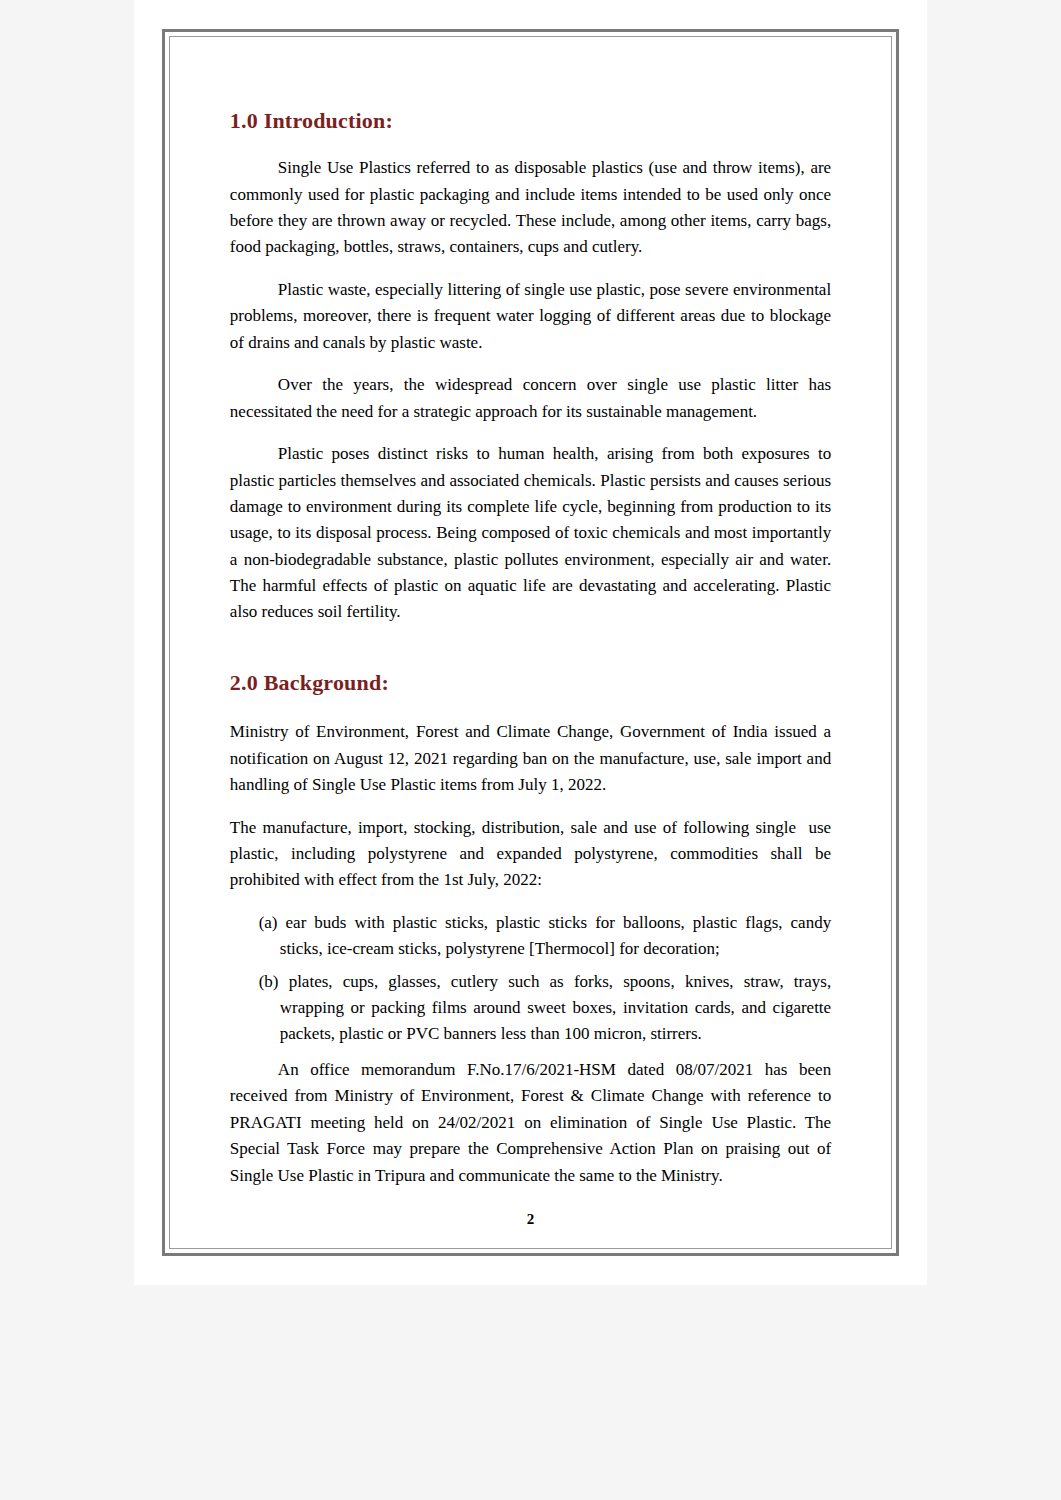1.0 Introduction:
Single Use Plastics referred to as disposable plastics (use and throw items), are commonly used for plastic packaging and include items intended to be used only once before they are thrown away or recycled. These include, among other items, carry bags, food packaging, bottles, straws, containers, cups and cutlery.
Plastic waste, especially littering of single use plastic, pose severe environmental problems, moreover, there is frequent water logging of different areas due to blockage of drains and canals by plastic waste.
Over the years, the widespread concern over single use plastic litter has necessitated the need for a strategic approach for its sustainable management.
Plastic poses distinct risks to human health, arising from both exposures to plastic particles themselves and associated chemicals. Plastic persists and causes serious damage to environment during its complete life cycle, beginning from production to its usage, to its disposal process. Being composed of toxic chemicals and most importantly a non-biodegradable substance, plastic pollutes environment, especially air and water. The harmful effects of plastic on aquatic life are devastating and accelerating. Plastic also reduces soil fertility.
2.0 Background:
Ministry of Environment, Forest and Climate Change, Government of India issued a notification on August 12, 2021 regarding ban on the manufacture, use, sale import and handling of Single Use Plastic items from July 1, 2022.
The manufacture, import, stocking, distribution, sale and use of following single use plastic, including polystyrene and expanded polystyrene, commodities shall be prohibited with effect from the 1st July, 2022:
(a) ear buds with plastic sticks, plastic sticks for balloons, plastic flags, candy sticks, ice-cream sticks, polystyrene [Thermocol] for decoration;
(b) plates, cups, glasses, cutlery such as forks, spoons, knives, straw, trays, wrapping or packing films around sweet boxes, invitation cards, and cigarette packets, plastic or PVC banners less than 100 micron, stirrers.
An office memorandum F.No.17/6/2021-HSM dated 08/07/2021 has been received from Ministry of Environment, Forest & Climate Change with reference to PRAGATI meeting held on 24/02/2021 on elimination of Single Use Plastic. The Special Task Force may prepare the Comprehensive Action Plan on praising out of Single Use Plastic in Tripura and communicate the same to the Ministry.
2